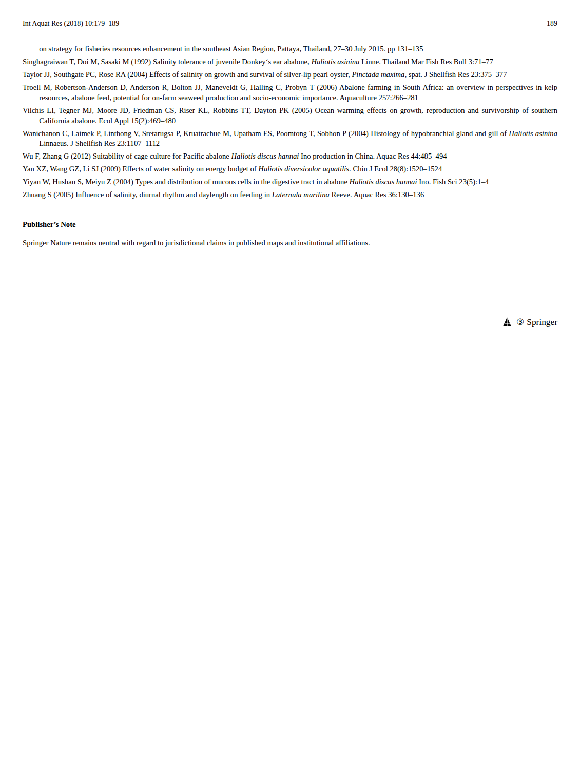Int Aquat Res (2018) 10:179–189 189
on strategy for fisheries resources enhancement in the southeast Asian Region, Pattaya, Thailand, 27–30 July 2015. pp 131–135
Singhagraiwan T, Doi M, Sasaki M (1992) Salinity tolerance of juvenile Donkey‘s ear abalone, Haliotis asinina Linne. Thailand Mar Fish Res Bull 3:71–77
Taylor JJ, Southgate PC, Rose RA (2004) Effects of salinity on growth and survival of silver-lip pearl oyster, Pinctada maxima, spat. J Shellfish Res 23:375–377
Troell M, Robertson-Anderson D, Anderson R, Bolton JJ, Maneveldt G, Halling C, Probyn T (2006) Abalone farming in South Africa: an overview in perspectives in kelp resources, abalone feed, potential for on-farm seaweed production and socio-economic importance. Aquaculture 257:266–281
Vilchis LI, Tegner MJ, Moore JD, Friedman CS, Riser KL, Robbins TT, Dayton PK (2005) Ocean warming effects on growth, reproduction and survivorship of southern California abalone. Ecol Appl 15(2):469–480
Wanichanon C, Laimek P, Linthong V, Sretarugsa P, Kruatrachue M, Upatham ES, Poomtong T, Sobhon P (2004) Histology of hypobranchial gland and gill of Haliotis asinina Linnaeus. J Shellfish Res 23:1107–1112
Wu F, Zhang G (2012) Suitability of cage culture for Pacific abalone Haliotis discus hannai Ino production in China. Aquac Res 44:485–494
Yan XZ, Wang GZ, Li SJ (2009) Effects of water salinity on energy budget of Haliotis diversicolor aquatilis. Chin J Ecol 28(8):1520–1524
Yiyan W, Hushan S, Meiyu Z (2004) Types and distribution of mucous cells in the digestive tract in abalone Haliotis discus hannai Ino. Fish Sci 23(5):1–4
Zhuang S (2005) Influence of salinity, diurnal rhythm and daylength on feeding in Laternula marilina Reeve. Aquac Res 36:130–136
Publisher’s Note
Springer Nature remains neutral with regard to jurisdictional claims in published maps and institutional affiliations.
③ Springer